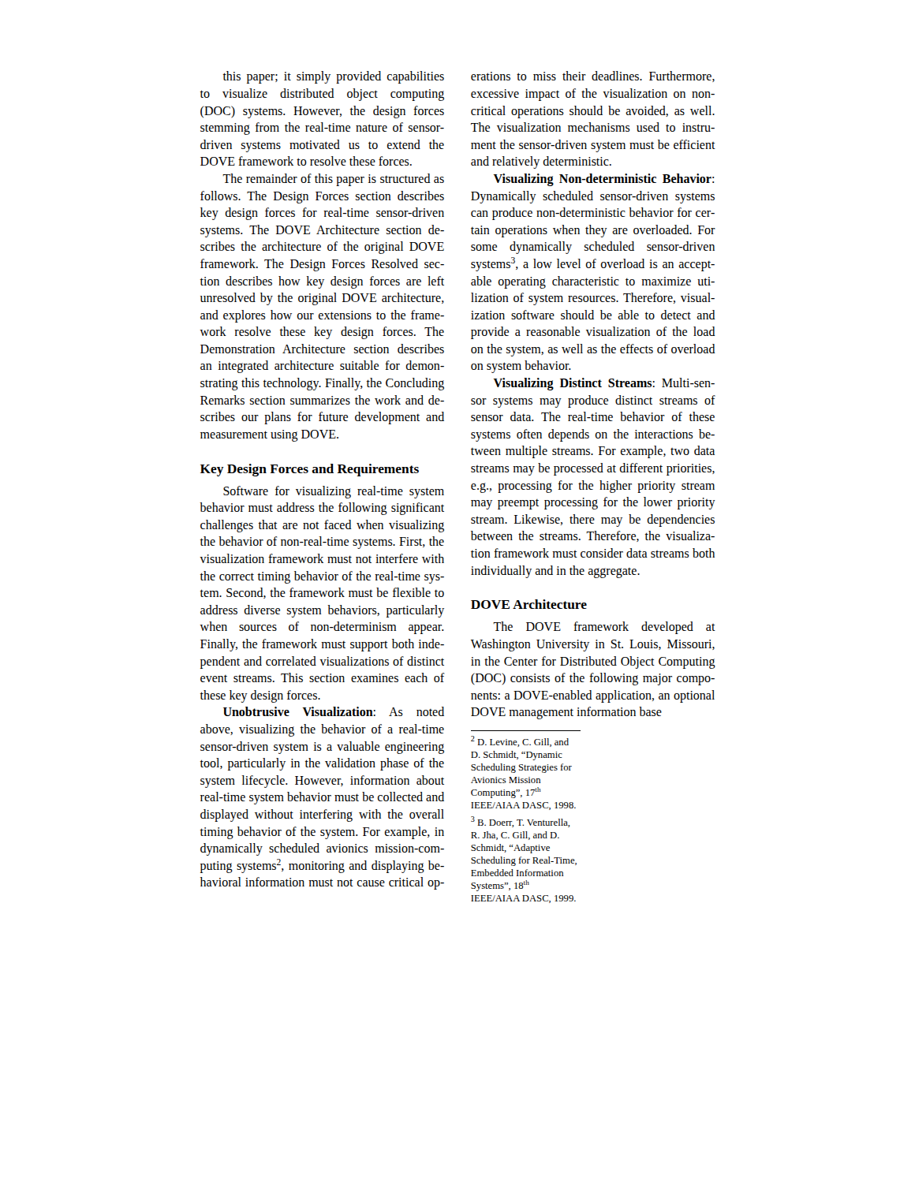this paper; it simply provided capabilities to visualize distributed object computing (DOC) systems. However, the design forces stemming from the real-time nature of sensor-driven systems motivated us to extend the DOVE framework to resolve these forces.
The remainder of this paper is structured as follows. The Design Forces section describes key design forces for real-time sensor-driven systems. The DOVE Architecture section describes the architecture of the original DOVE framework. The Design Forces Resolved section describes how key design forces are left unresolved by the original DOVE architecture, and explores how our extensions to the framework resolve these key design forces. The Demonstration Architecture section describes an integrated architecture suitable for demonstrating this technology. Finally, the Concluding Remarks section summarizes the work and describes our plans for future development and measurement using DOVE.
Key Design Forces and Requirements
Software for visualizing real-time system behavior must address the following significant challenges that are not faced when visualizing the behavior of non-real-time systems. First, the visualization framework must not interfere with the correct timing behavior of the real-time system. Second, the framework must be flexible to address diverse system behaviors, particularly when sources of non-determinism appear. Finally, the framework must support both independent and correlated visualizations of distinct event streams. This section examines each of these key design forces.
Unobtrusive Visualization: As noted above, visualizing the behavior of a real-time sensor-driven system is a valuable engineering tool, particularly in the validation phase of the system lifecycle. However, information about real-time system behavior must be collected and displayed without interfering with the overall timing behavior of the system. For example, in dynamically scheduled avionics mission-computing systems2, monitoring and displaying behavioral information must not cause critical operations to miss their deadlines. Furthermore, excessive impact of the visualization on non-critical operations should be avoided, as well. The visualization mechanisms used to instrument the sensor-driven system must be efficient and relatively deterministic.
Visualizing Non-deterministic Behavior: Dynamically scheduled sensor-driven systems can produce non-deterministic behavior for certain operations when they are overloaded. For some dynamically scheduled sensor-driven systems3, a low level of overload is an acceptable operating characteristic to maximize utilization of system resources. Therefore, visualization software should be able to detect and provide a reasonable visualization of the load on the system, as well as the effects of overload on system behavior.
Visualizing Distinct Streams: Multi-sensor systems may produce distinct streams of sensor data. The real-time behavior of these systems often depends on the interactions between multiple streams. For example, two data streams may be processed at different priorities, e.g., processing for the higher priority stream may preempt processing for the lower priority stream. Likewise, there may be dependencies between the streams. Therefore, the visualization framework must consider data streams both individually and in the aggregate.
DOVE Architecture
The DOVE framework developed at Washington University in St. Louis, Missouri, in the Center for Distributed Object Computing (DOC) consists of the following major components: a DOVE-enabled application, an optional DOVE management information base
2 D. Levine, C. Gill, and D. Schmidt, “Dynamic Scheduling Strategies for Avionics Mission Computing”, 17th IEEE/AIAA DASC, 1998.
3 B. Doerr, T. Venturella, R. Jha, C. Gill, and D. Schmidt, “Adaptive Scheduling for Real-Time, Embedded Information Systems”, 18th IEEE/AIAA DASC, 1999.